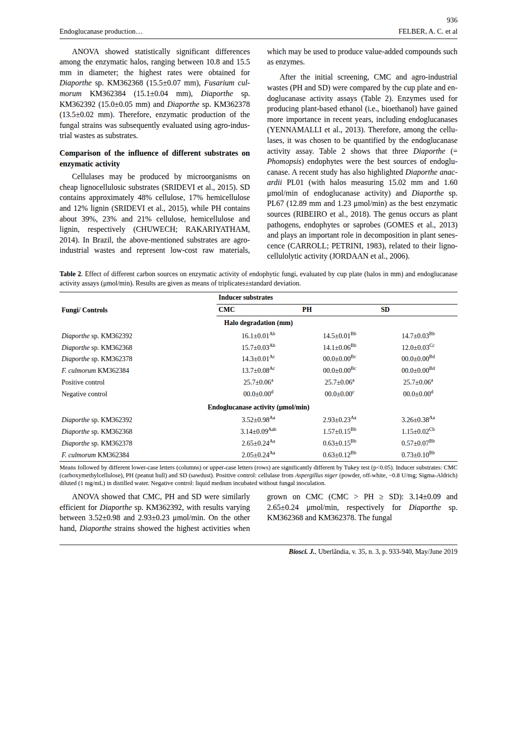936
Endoglucanase production… FELBER, A. C. et al
ANOVA showed statistically significant differences among the enzymatic halos, ranging between 10.8 and 15.5 mm in diameter; the highest rates were obtained for Diaporthe sp. KM362368 (15.5±0.07 mm), Fusarium culmorum KM362384 (15.1±0.04 mm), Diaporthe sp. KM362392 (15.0±0.05 mm) and Diaporthe sp. KM362378 (13.5±0.02 mm). Therefore, enzymatic production of the fungal strains was subsequently evaluated using agro-industrial wastes as substrates.
Comparison of the influence of different substrates on enzymatic activity
Cellulases may be produced by microorganisms on cheap lignocellulosic substrates (SRIDEVI et al., 2015). SD contains approximately 48% cellulose, 17% hemicellulose and 12% lignin (SRIDEVI et al., 2015), while PH contains about 39%, 23% and 21% cellulose, hemicellulose and lignin, respectively (CHUWECH; RAKARIYATHAM, 2014). In Brazil, the above-mentioned substrates are agro-industrial wastes and represent low-cost raw materials, which may be used to produce value-added compounds such as enzymes.
After the initial screening, CMC and agro-industrial wastes (PH and SD) were compared by the cup plate and endoglucanase activity assays (Table 2). Enzymes used for producing plant-based ethanol (i.e., bioethanol) have gained more importance in recent years, including endoglucanases (YENNAMALLI et al., 2013). Therefore, among the cellulases, it was chosen to be quantified by the endoglucanase activity assay. Table 2 shows that three Diaporthe (= Phomopsis) endophytes were the best sources of endoglucanase. A recent study has also highlighted Diaporthe anacardii PL01 (with halos measuring 15.02 mm and 1.60 μmol/min of endoglucanase activity) and Diaporthe sp. PL67 (12.89 mm and 1.23 μmol/min) as the best enzymatic sources (RIBEIRO et al., 2018). The genus occurs as plant pathogens, endophytes or saprobes (GOMES et al., 2013) and plays an important role in decomposition in plant senescence (CARROLL; PETRINI, 1983), related to their lignocellulolytic activity (JORDAAN et al., 2006).
Table 2. Effect of different carbon sources on enzymatic activity of endophytic fungi, evaluated by cup plate (halos in mm) and endoglucanase activity assays (μmol/min). Results are given as means of triplicates±standard deviation.
| Fungi/ Controls | Inducer substrates |
| --- | --- |
| CMC | PH | SD |
| Halo degradation (mm) |
| Diaporthe sp. KM362392 | 16.1±0.01 Ab | 14.5±0.01 Bb | 14.7±0.03 Bb |
| Diaporthe sp. KM362368 | 15.7±0.03 Ab | 14.1±0.06 Bb | 12.0±0.03 Cc |
| Diaporthe sp. KM362378 | 14.3±0.01 Ac | 00.0±0.00 Bc | 00.0±0.00 Bd |
| F. culmorum KM362384 | 13.7±0.08 Ac | 00.0±0.00 Bc | 00.0±0.00 Bd |
| Positive control | 25.7±0.06 a | 25.7±0.06 a | 25.7±0.06 a |
| Negative control | 00.0±0.00 d | 00.0±0.00 c | 00.0±0.00 d |
| Endoglucanase activity (μmol/min) |
| Diaporthe sp. KM362392 | 3.52±0.98 Aa | 2.93±0.23 Aa | 3.26±0.38 Aa |
| Diaporthe sp. KM362368 | 3.14±0.09 Aab | 1.57±0.15 Bb | 1.15±0.02 Cb |
| Diaporthe sp. KM362378 | 2.65±0.24 Aa | 0.63±0.15 Bb | 0.57±0.07 Bb |
| F. culmorum KM362384 | 2.05±0.24 Aa | 0.63±0.12 Bb | 0.73±0.10 Bb |
Means followed by different lower-case letters (columns) or upper-case letters (rows) are significantly different by Tukey test (p<0.05). Inducer substrates: CMC (carboxymethylcellulose), PH (peanut hull) and SD (sawdust). Positive control: cellulase from Aspergillus niger (powder, off-white, ~0.8 U/mg; Sigma-Aldrich) diluted (1 mg/mL) in distilled water. Negative control: liquid medium incubated without fungal inoculation.
ANOVA showed that CMC, PH and SD were similarly efficient for Diaporthe sp. KM362392, with results varying between 3.52±0.98 and 2.93±0.23 μmol/min. On the other hand, Diaporthe strains showed the highest activities when grown on CMC (CMC > PH ≥ SD): 3.14±0.09 and 2.65±0.24 μmol/min, respectively for Diaporthe sp. KM362368 and KM362378. The fungal
Biosci. J., Uberlândia, v. 35, n. 3, p. 933-940, May/June 2019